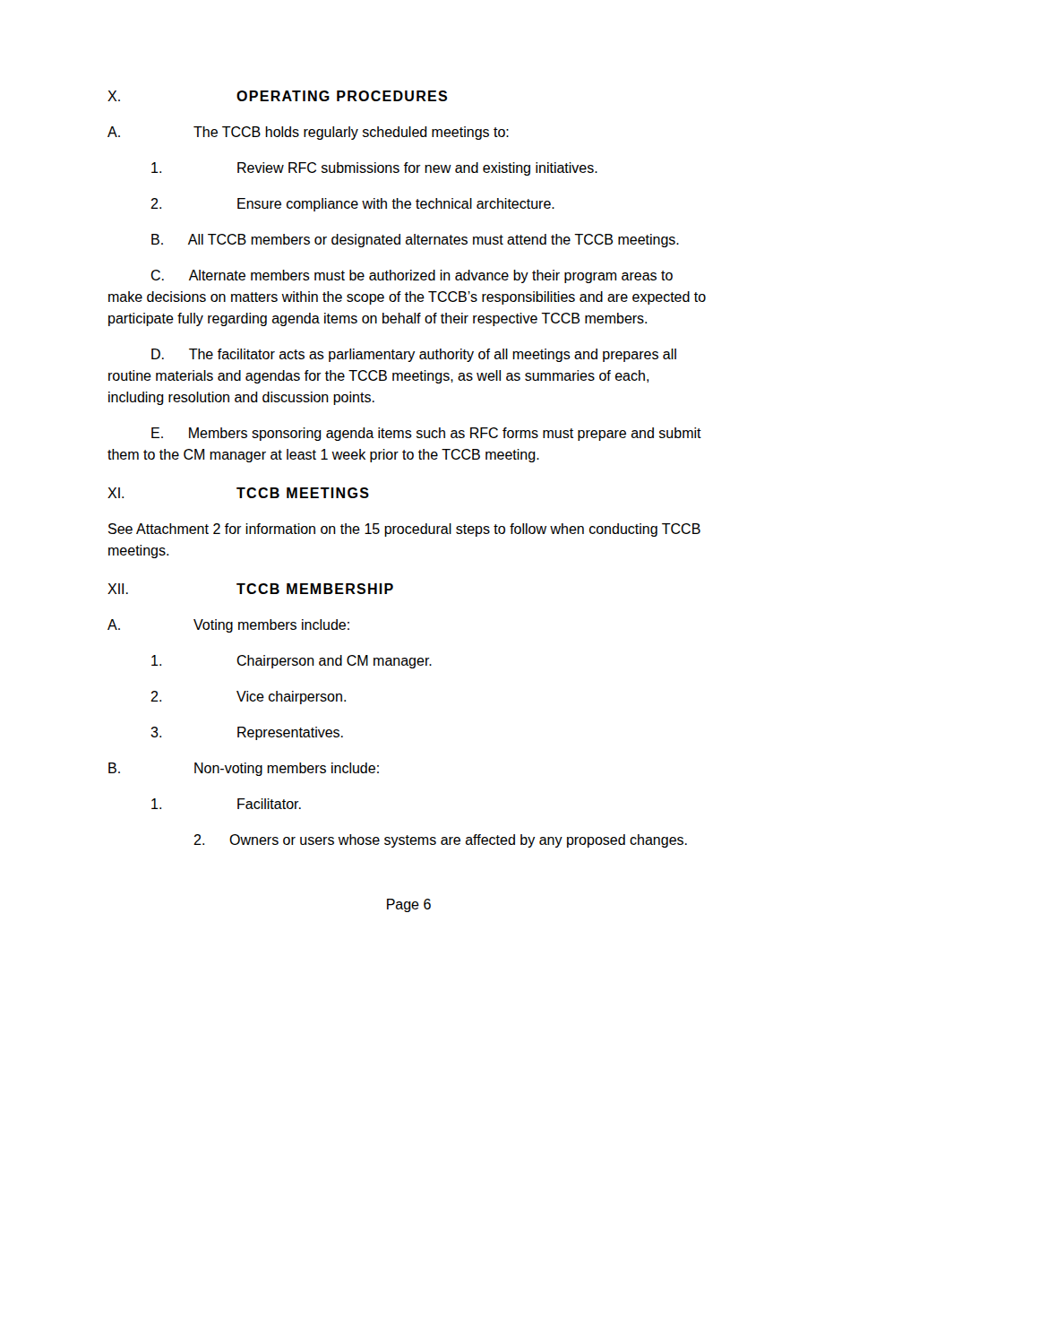X. OPERATING PROCEDURES
A. The TCCB holds regularly scheduled meetings to:
1. Review RFC submissions for new and existing initiatives.
2. Ensure compliance with the technical architecture.
B. All TCCB members or designated alternates must attend the TCCB meetings.
C. Alternate members must be authorized in advance by their program areas to make decisions on matters within the scope of the TCCB’s responsibilities and are expected to participate fully regarding agenda items on behalf of their respective TCCB members.
D. The facilitator acts as parliamentary authority of all meetings and prepares all routine materials and agendas for the TCCB meetings, as well as summaries of each, including resolution and discussion points.
E. Members sponsoring agenda items such as RFC forms must prepare and submit them to the CM manager at least 1 week prior to the TCCB meeting.
XI. TCCB MEETINGS
See Attachment 2 for information on the 15 procedural steps to follow when conducting TCCB meetings.
XII. TCCB MEMBERSHIP
A. Voting members include:
1. Chairperson and CM manager.
2. Vice chairperson.
3. Representatives.
B. Non-voting members include:
1. Facilitator.
2. Owners or users whose systems are affected by any proposed changes.
Page 6